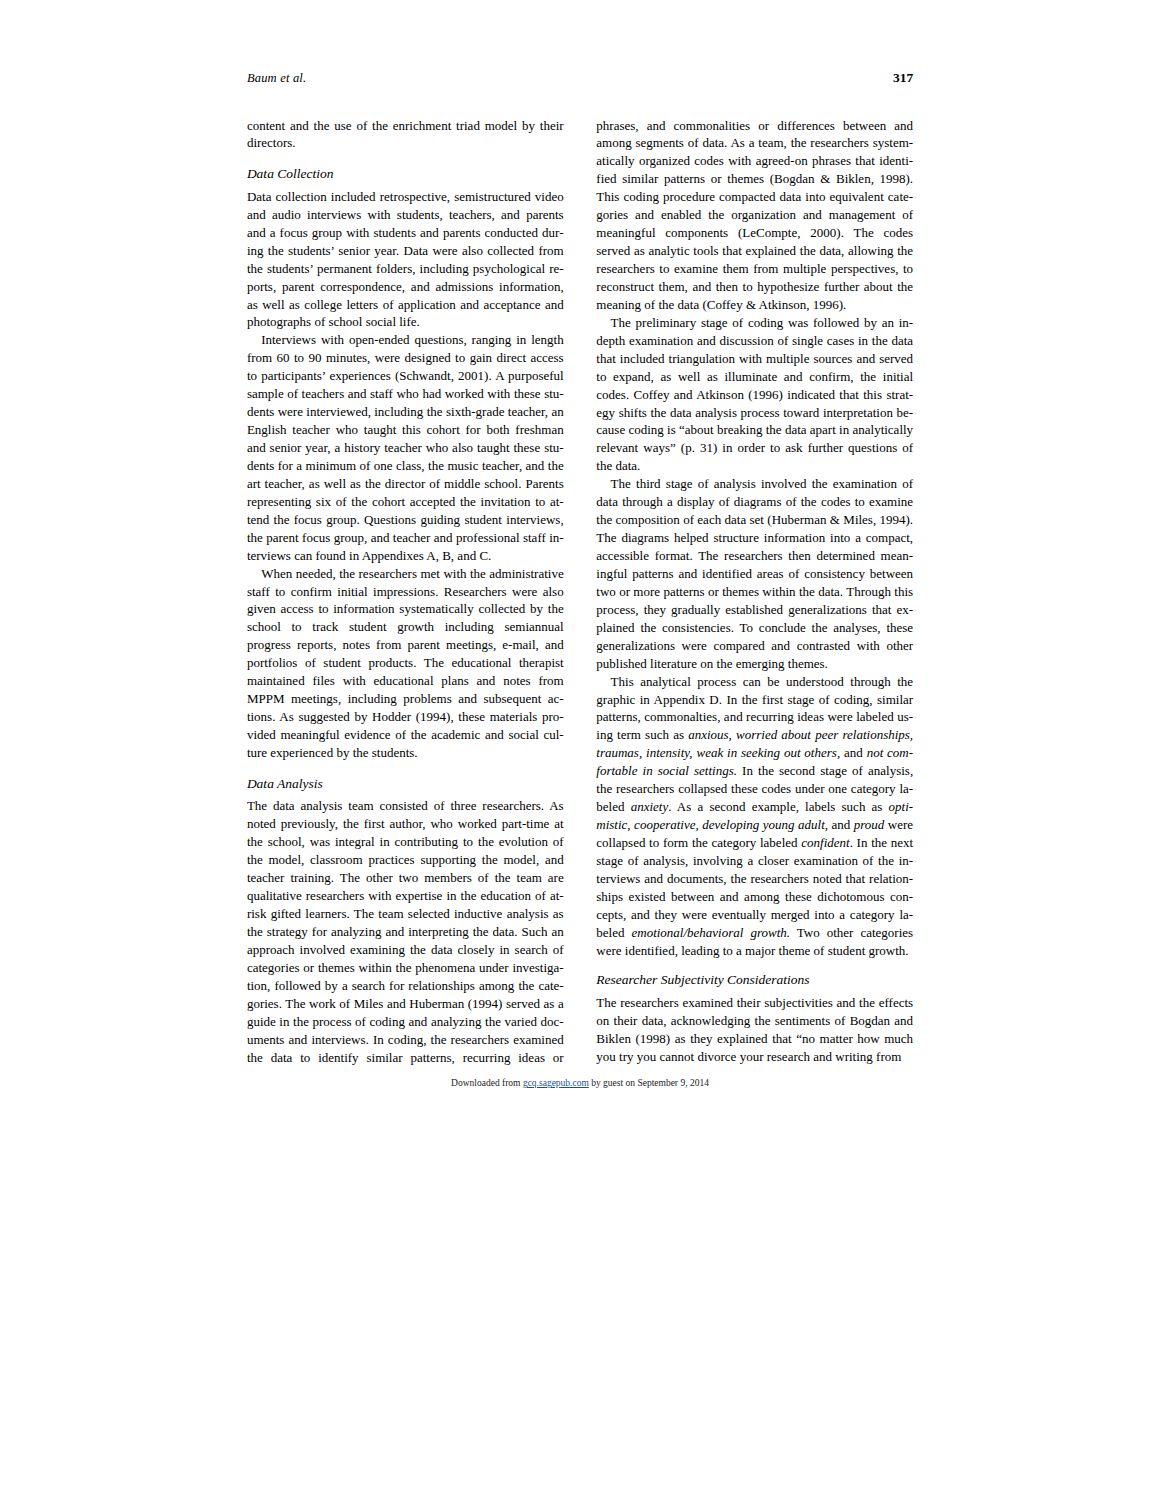Baum et al. 317
content and the use of the enrichment triad model by their directors.
Data Collection
Data collection included retrospective, semistructured video and audio interviews with students, teachers, and parents and a focus group with students and parents conducted during the students’ senior year. Data were also collected from the students’ permanent folders, including psychological reports, parent correspondence, and admissions information, as well as college letters of application and acceptance and photographs of school social life.
Interviews with open-ended questions, ranging in length from 60 to 90 minutes, were designed to gain direct access to participants’ experiences (Schwandt, 2001). A purposeful sample of teachers and staff who had worked with these students were interviewed, including the sixth-grade teacher, an English teacher who taught this cohort for both freshman and senior year, a history teacher who also taught these students for a minimum of one class, the music teacher, and the art teacher, as well as the director of middle school. Parents representing six of the cohort accepted the invitation to attend the focus group. Questions guiding student interviews, the parent focus group, and teacher and professional staff interviews can found in Appendixes A, B, and C.
When needed, the researchers met with the administrative staff to confirm initial impressions. Researchers were also given access to information systematically collected by the school to track student growth including semiannual progress reports, notes from parent meetings, e-mail, and portfolios of student products. The educational therapist maintained files with educational plans and notes from MPPM meetings, including problems and subsequent actions. As suggested by Hodder (1994), these materials provided meaningful evidence of the academic and social culture experienced by the students.
Data Analysis
The data analysis team consisted of three researchers. As noted previously, the first author, who worked part-time at the school, was integral in contributing to the evolution of the model, classroom practices supporting the model, and teacher training. The other two members of the team are qualitative researchers with expertise in the education of at-risk gifted learners. The team selected inductive analysis as the strategy for analyzing and interpreting the data. Such an approach involved examining the data closely in search of categories or themes within the phenomena under investigation, followed by a search for relationships among the categories. The work of Miles and Huberman (1994) served as a guide in the process of coding and analyzing the varied documents and interviews. In coding, the researchers examined the data to identify similar patterns, recurring ideas or phrases, and commonalities or differences between and among segments of data. As a team, the researchers systematically organized codes with agreed-on phrases that identified similar patterns or themes (Bogdan & Biklen, 1998). This coding procedure compacted data into equivalent categories and enabled the organization and management of meaningful components (LeCompte, 2000). The codes served as analytic tools that explained the data, allowing the researchers to examine them from multiple perspectives, to reconstruct them, and then to hypothesize further about the meaning of the data (Coffey & Atkinson, 1996).
The preliminary stage of coding was followed by an in-depth examination and discussion of single cases in the data that included triangulation with multiple sources and served to expand, as well as illuminate and confirm, the initial codes. Coffey and Atkinson (1996) indicated that this strategy shifts the data analysis process toward interpretation because coding is “about breaking the data apart in analytically relevant ways” (p. 31) in order to ask further questions of the data.
The third stage of analysis involved the examination of data through a display of diagrams of the codes to examine the composition of each data set (Huberman & Miles, 1994). The diagrams helped structure information into a compact, accessible format. The researchers then determined meaningful patterns and identified areas of consistency between two or more patterns or themes within the data. Through this process, they gradually established generalizations that explained the consistencies. To conclude the analyses, these generalizations were compared and contrasted with other published literature on the emerging themes.
This analytical process can be understood through the graphic in Appendix D. In the first stage of coding, similar patterns, commonalties, and recurring ideas were labeled using term such as anxious, worried about peer relationships, traumas, intensity, weak in seeking out others, and not comfortable in social settings. In the second stage of analysis, the researchers collapsed these codes under one category labeled anxiety. As a second example, labels such as optimistic, cooperative, developing young adult, and proud were collapsed to form the category labeled confident. In the next stage of analysis, involving a closer examination of the interviews and documents, the researchers noted that relationships existed between and among these dichotomous concepts, and they were eventually merged into a category labeled emotional/behavioral growth. Two other categories were identified, leading to a major theme of student growth.
Researcher Subjectivity Considerations
The researchers examined their subjectivities and the effects on their data, acknowledging the sentiments of Bogdan and Biklen (1998) as they explained that “no matter how much you try you cannot divorce your research and writing from
Downloaded from gcq.sagepub.com by guest on September 9, 2014